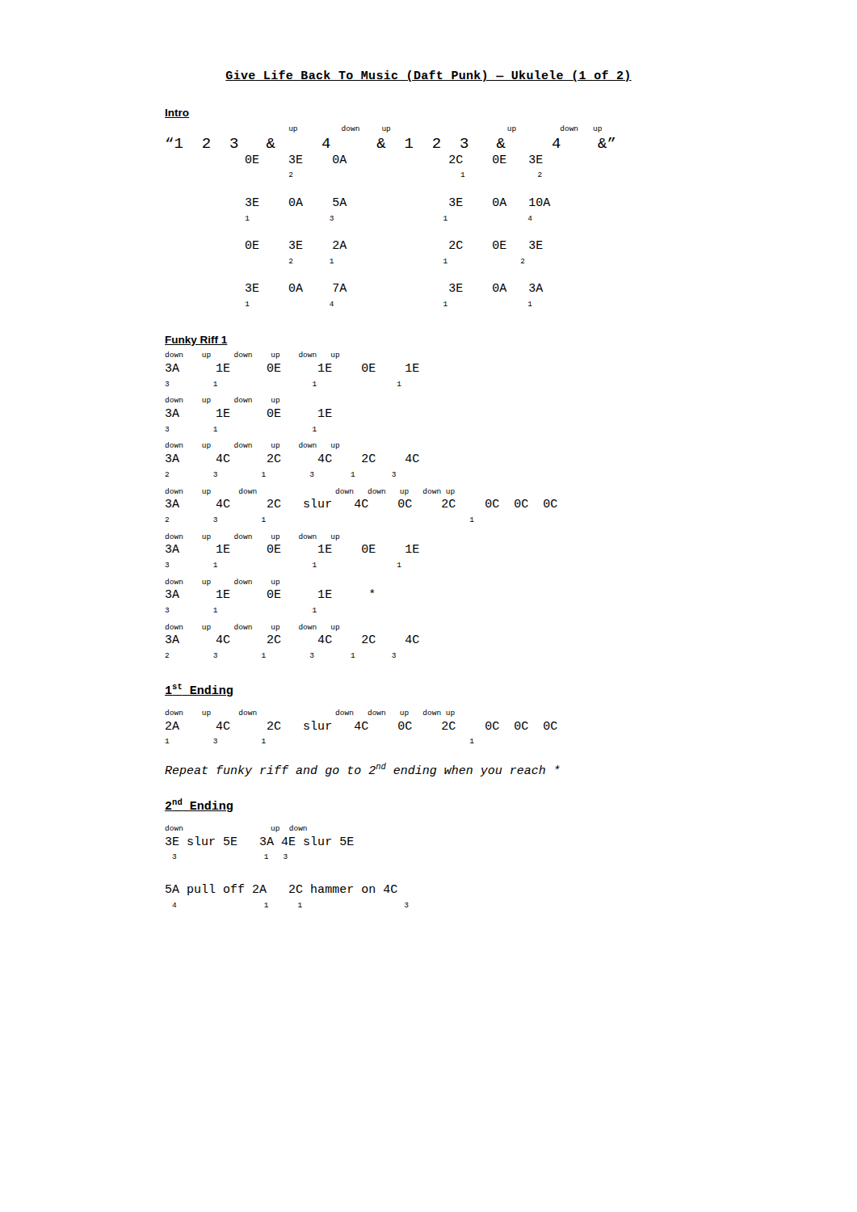Give Life Back To Music (Daft Punk) — Ukulele (1 of 2)
Intro
                 up      down   up                up      down  up
“1  2  3   &     4     &  1  2  3   &     4    &”
           0E    3E    0A              2C    0E   3E
                 2                       1          2

           3E    0A    5A              3E    0A   10A
           1           3               1           4

           0E    3E    2A              2C    0E   3E
                 2     1               1          2

           3E    0A    7A              3E    0A   3A
           1           4               1           1
Funky Riff 1
down    up     down    up    down   up
3A     1E     0E     1E    0E    1E
3      1             1           1
down    up     down    up
3A     1E     0E     1E
3      1             1
down    up     down    up    down   up
3A     4C     2C     4C    2C    4C
2      3      1      3     1     3
down    up      down                 down   down   up   down up
3A     4C     2C   slur   4C    0C    2C    0C  0C  0C
2      3      1                            1
down    up     down    up    down   up
3A     1E     0E     1E    0E    1E
3      1             1           1
down    up     down    up
3A     1E     0E     1E     *
3      1             1
down    up     down    up    down   up
3A     4C     2C     4C    2C    4C
2      3      1      3     1     3
1st Ending
down    up      down                 down   down   up   down up
2A     4C     2C   slur   4C    0C    2C    0C  0C  0C
1      3      1                            1
Repeat funky riff and go to 2nd ending when you reach *
2nd Ending
down            up  down
3E slur 5E   3A 4E slur 5E
 3            1  3
5A pull off 2A   2C hammer on 4C
 4            1    1              3